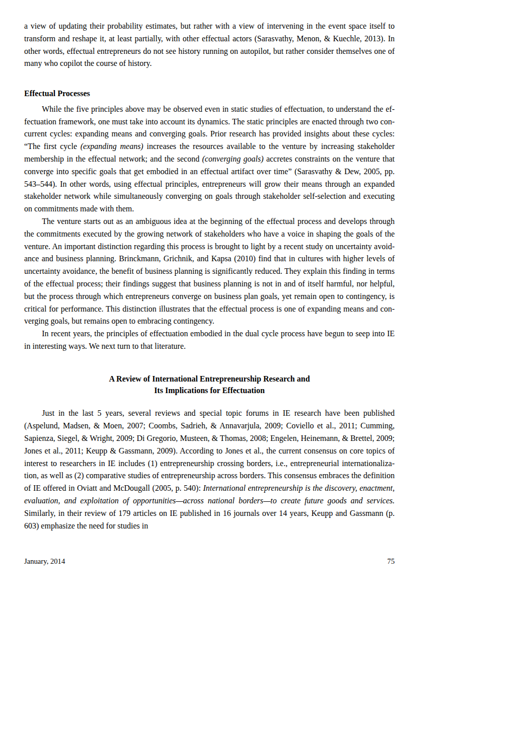a view of updating their probability estimates, but rather with a view of intervening in the event space itself to transform and reshape it, at least partially, with other effectual actors (Sarasvathy, Menon, & Kuechle, 2013). In other words, effectual entrepreneurs do not see history running on autopilot, but rather consider themselves one of many who copilot the course of history.
Effectual Processes
While the five principles above may be observed even in static studies of effectuation, to understand the effectuation framework, one must take into account its dynamics. The static principles are enacted through two concurrent cycles: expanding means and converging goals. Prior research has provided insights about these cycles: “The first cycle (expanding means) increases the resources available to the venture by increasing stakeholder membership in the effectual network; and the second (converging goals) accretes constraints on the venture that converge into specific goals that get embodied in an effectual artifact over time” (Sarasvathy & Dew, 2005, pp. 543–544). In other words, using effectual principles, entrepreneurs will grow their means through an expanded stakeholder network while simultaneously converging on goals through stakeholder self-selection and executing on commitments made with them.
The venture starts out as an ambiguous idea at the beginning of the effectual process and develops through the commitments executed by the growing network of stakeholders who have a voice in shaping the goals of the venture. An important distinction regarding this process is brought to light by a recent study on uncertainty avoidance and business planning. Brinckmann, Grichnik, and Kapsa (2010) find that in cultures with higher levels of uncertainty avoidance, the benefit of business planning is significantly reduced. They explain this finding in terms of the effectual process; their findings suggest that business planning is not in and of itself harmful, nor helpful, but the process through which entrepreneurs converge on business plan goals, yet remain open to contingency, is critical for performance. This distinction illustrates that the effectual process is one of expanding means and converging goals, but remains open to embracing contingency.
In recent years, the principles of effectuation embodied in the dual cycle process have begun to seep into IE in interesting ways. We next turn to that literature.
A Review of International Entrepreneurship Research and
Its Implications for Effectuation
Just in the last 5 years, several reviews and special topic forums in IE research have been published (Aspelund, Madsen, & Moen, 2007; Coombs, Sadrieh, & Annavarjula, 2009; Coviello et al., 2011; Cumming, Sapienza, Siegel, & Wright, 2009; Di Gregorio, Musteen, & Thomas, 2008; Engelen, Heinemann, & Brettel, 2009; Jones et al., 2011; Keupp & Gassmann, 2009). According to Jones et al., the current consensus on core topics of interest to researchers in IE includes (1) entrepreneurship crossing borders, i.e., entrepreneurial internationalization, as well as (2) comparative studies of entrepreneurship across borders. This consensus embraces the definition of IE offered in Oviatt and McDougall (2005, p. 540): International entrepreneurship is the discovery, enactment, evaluation, and exploitation of opportunities—across national borders—to create future goods and services. Similarly, in their review of 179 articles on IE published in 16 journals over 14 years, Keupp and Gassmann (p. 603) emphasize the need for studies in
January, 2014 75